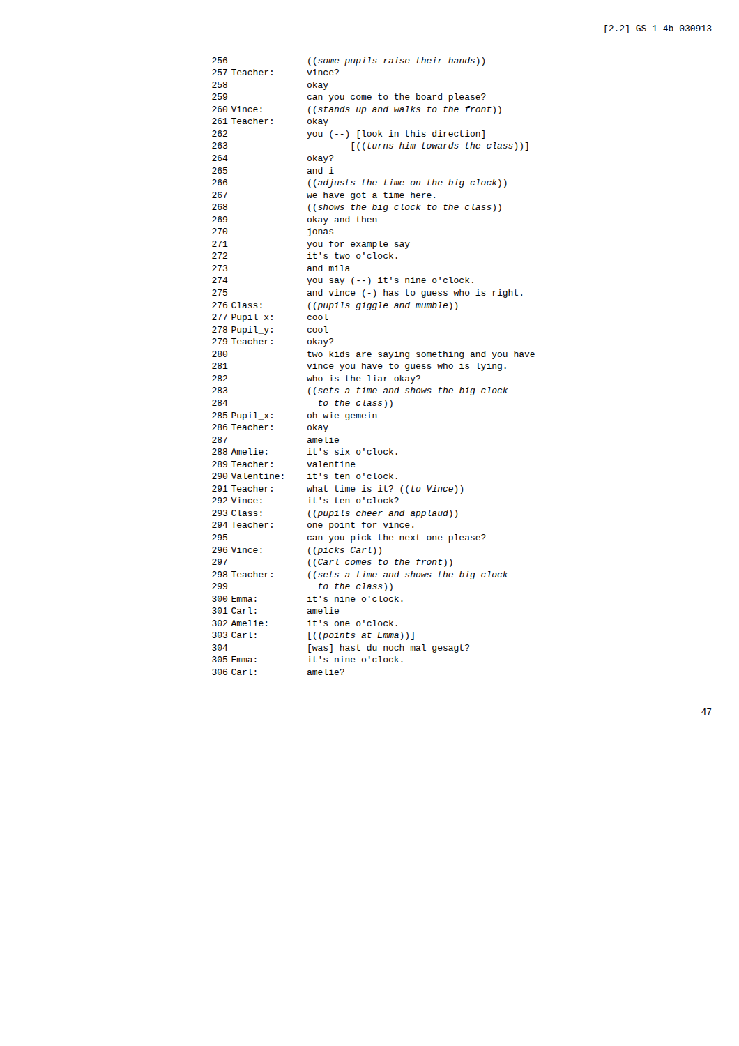[2.2] GS 1 4b 030913
| 256 | | (( some pupils raise their hands )) |
| 257 | Teacher: | vince? |
| 258 | | okay |
| 259 | | can you come to the board please? |
| 260 | Vince: | (( stands up and walks to the front )) |
| 261 | Teacher: | okay |
| 262 | | you (--) [look in this direction] |
| 263 | | [(( turns him towards the class ))] |
| 264 | | okay? |
| 265 | | and i |
| 266 | | (( adjusts the time on the big clock )) |
| 267 | | we have got a time here. |
| 268 | | (( shows the big clock to the class )) |
| 269 | | okay and then |
| 270 | | jonas |
| 271 | | you for example say |
| 272 | | it's two o'clock. |
| 273 | | and mila |
| 274 | | you say (--) it's nine o'clock. |
| 275 | | and vince (-) has to guess who is right. |
| 276 | Class: | (( pupils giggle and mumble )) |
| 277 | Pupil_x: | cool |
| 278 | Pupil_y: | cool |
| 279 | Teacher: | okay? |
| 280 | | two kids are saying something and you have |
| 281 | | vince you have to guess who is lying. |
| 282 | | who is the liar okay? |
| 283 | | (( sets a time and shows the big clock |
| 284 | | to the class )) |
| 285 | Pupil_x: | oh wie gemein |
| 286 | Teacher: | okay |
| 287 | | amelie |
| 288 | Amelie: | it's six o'clock. |
| 289 | Teacher: | valentine |
| 290 | Valentine: | it's ten o'clock. |
| 291 | Teacher: | what time is it? (( to Vince )) |
| 292 | Vince: | it's ten o'clock? |
| 293 | Class: | (( pupils cheer and applaud )) |
| 294 | Teacher: | one point for vince. |
| 295 | | can you pick the next one please? |
| 296 | Vince: | (( picks Carl )) |
| 297 | | (( Carl comes to the front )) |
| 298 | Teacher: | (( sets a time and shows the big clock |
| 299 | | to the class )) |
| 300 | Emma: | it's nine o'clock. |
| 301 | Carl: | amelie |
| 302 | Amelie: | it's one o'clock. |
| 303 | Carl: | [(( points at Emma ))] |
| 304 | | [was] hast du noch mal gesagt? |
| 305 | Emma: | it's nine o'clock. |
| 306 | Carl: | amelie? |
47